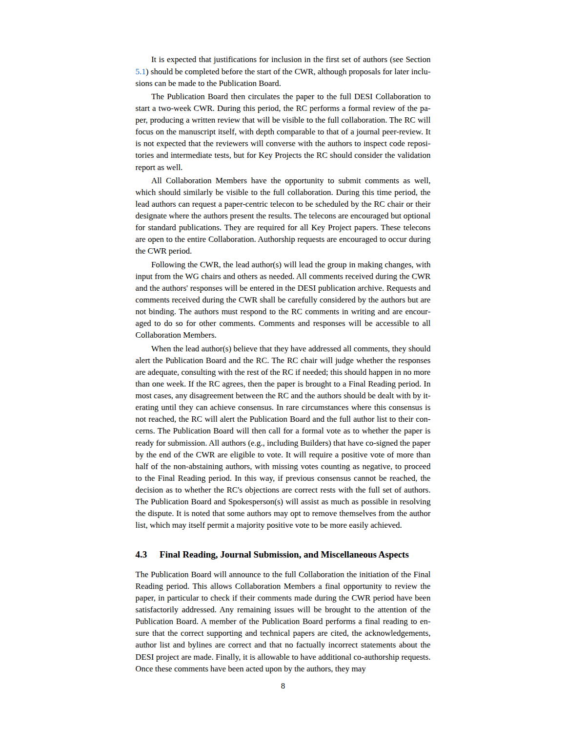It is expected that justifications for inclusion in the first set of authors (see Section 5.1) should be completed before the start of the CWR, although proposals for later inclusions can be made to the Publication Board.
The Publication Board then circulates the paper to the full DESI Collaboration to start a two-week CWR. During this period, the RC performs a formal review of the paper, producing a written review that will be visible to the full collaboration. The RC will focus on the manuscript itself, with depth comparable to that of a journal peer-review. It is not expected that the reviewers will converse with the authors to inspect code repositories and intermediate tests, but for Key Projects the RC should consider the validation report as well.
All Collaboration Members have the opportunity to submit comments as well, which should similarly be visible to the full collaboration. During this time period, the lead authors can request a paper-centric telecon to be scheduled by the RC chair or their designate where the authors present the results. The telecons are encouraged but optional for standard publications. They are required for all Key Project papers. These telecons are open to the entire Collaboration. Authorship requests are encouraged to occur during the CWR period.
Following the CWR, the lead author(s) will lead the group in making changes, with input from the WG chairs and others as needed. All comments received during the CWR and the authors' responses will be entered in the DESI publication archive. Requests and comments received during the CWR shall be carefully considered by the authors but are not binding. The authors must respond to the RC comments in writing and are encouraged to do so for other comments. Comments and responses will be accessible to all Collaboration Members.
When the lead author(s) believe that they have addressed all comments, they should alert the Publication Board and the RC. The RC chair will judge whether the responses are adequate, consulting with the rest of the RC if needed; this should happen in no more than one week. If the RC agrees, then the paper is brought to a Final Reading period. In most cases, any disagreement between the RC and the authors should be dealt with by iterating until they can achieve consensus. In rare circumstances where this consensus is not reached, the RC will alert the Publication Board and the full author list to their concerns. The Publication Board will then call for a formal vote as to whether the paper is ready for submission. All authors (e.g., including Builders) that have co-signed the paper by the end of the CWR are eligible to vote. It will require a positive vote of more than half of the non-abstaining authors, with missing votes counting as negative, to proceed to the Final Reading period. In this way, if previous consensus cannot be reached, the decision as to whether the RC's objections are correct rests with the full set of authors. The Publication Board and Spokesperson(s) will assist as much as possible in resolving the dispute. It is noted that some authors may opt to remove themselves from the author list, which may itself permit a majority positive vote to be more easily achieved.
4.3 Final Reading, Journal Submission, and Miscellaneous Aspects
The Publication Board will announce to the full Collaboration the initiation of the Final Reading period. This allows Collaboration Members a final opportunity to review the paper, in particular to check if their comments made during the CWR period have been satisfactorily addressed. Any remaining issues will be brought to the attention of the Publication Board. A member of the Publication Board performs a final reading to ensure that the correct supporting and technical papers are cited, the acknowledgements, author list and bylines are correct and that no factually incorrect statements about the DESI project are made. Finally, it is allowable to have additional co-authorship requests. Once these comments have been acted upon by the authors, they may
8